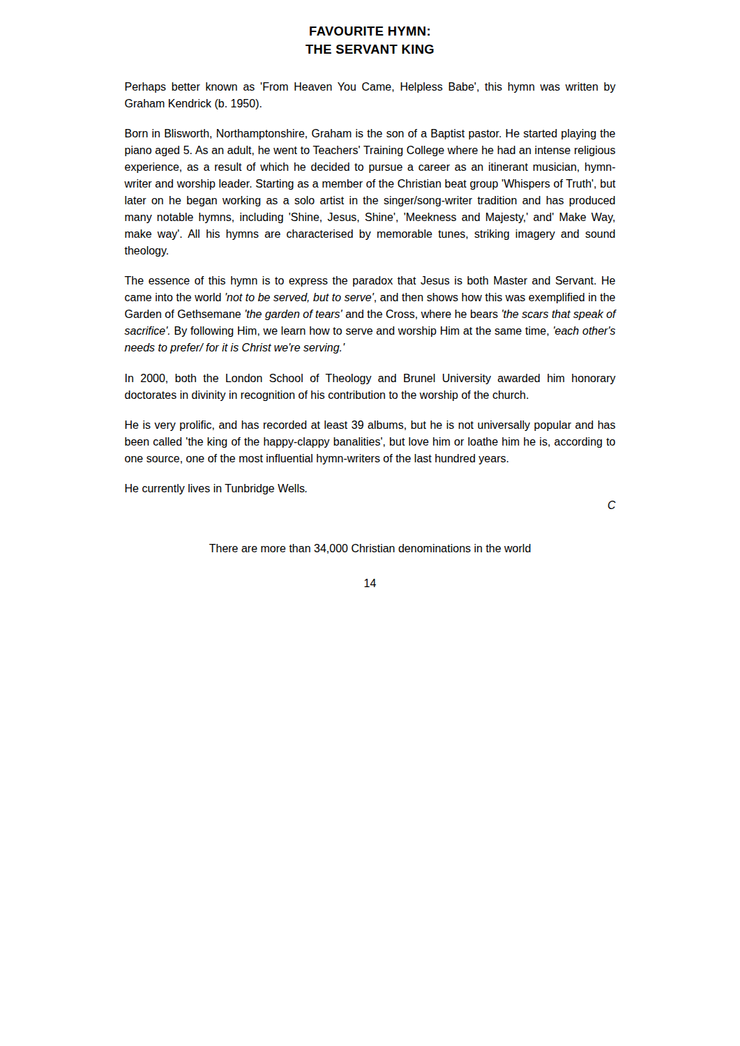FAVOURITE HYMN:
THE SERVANT KING
Perhaps better known as 'From Heaven You Came, Helpless Babe', this hymn was written by Graham Kendrick (b. 1950).
Born in Blisworth, Northamptonshire, Graham is the son of a Baptist pastor. He started playing the piano aged 5. As an adult, he went to Teachers' Training College where he had an intense religious experience, as a result of which he decided to pursue a career as an itinerant musician, hymn-writer and worship leader. Starting as a member of the Christian beat group 'Whispers of Truth', but later on he began working as a solo artist in the singer/song-writer tradition and has produced many notable hymns, including 'Shine, Jesus, Shine', 'Meekness and Majesty,' and' Make Way, make way'. All his hymns are characterised by memorable tunes, striking imagery and sound theology.
The essence of this hymn is to express the paradox that Jesus is both Master and Servant. He came into the world 'not to be served, but to serve', and then shows how this was exemplified in the Garden of Gethsemane 'the garden of tears' and the Cross, where he bears 'the scars that speak of sacrifice'. By following Him, we learn how to serve and worship Him at the same time, 'each other's needs to prefer/ for it is Christ we're serving.'
In 2000, both the London School of Theology and Brunel University awarded him honorary doctorates in divinity in recognition of his contribution to the worship of the church.
He is very prolific, and has recorded at least 39 albums, but he is not universally popular and has been called 'the king of the happy-clappy banalities', but love him or loathe him he is, according to one source, one of the most influential hymn-writers of the last hundred years.
He currently lives in Tunbridge Wells. C
There are more than 34,000 Christian denominations in the world
14